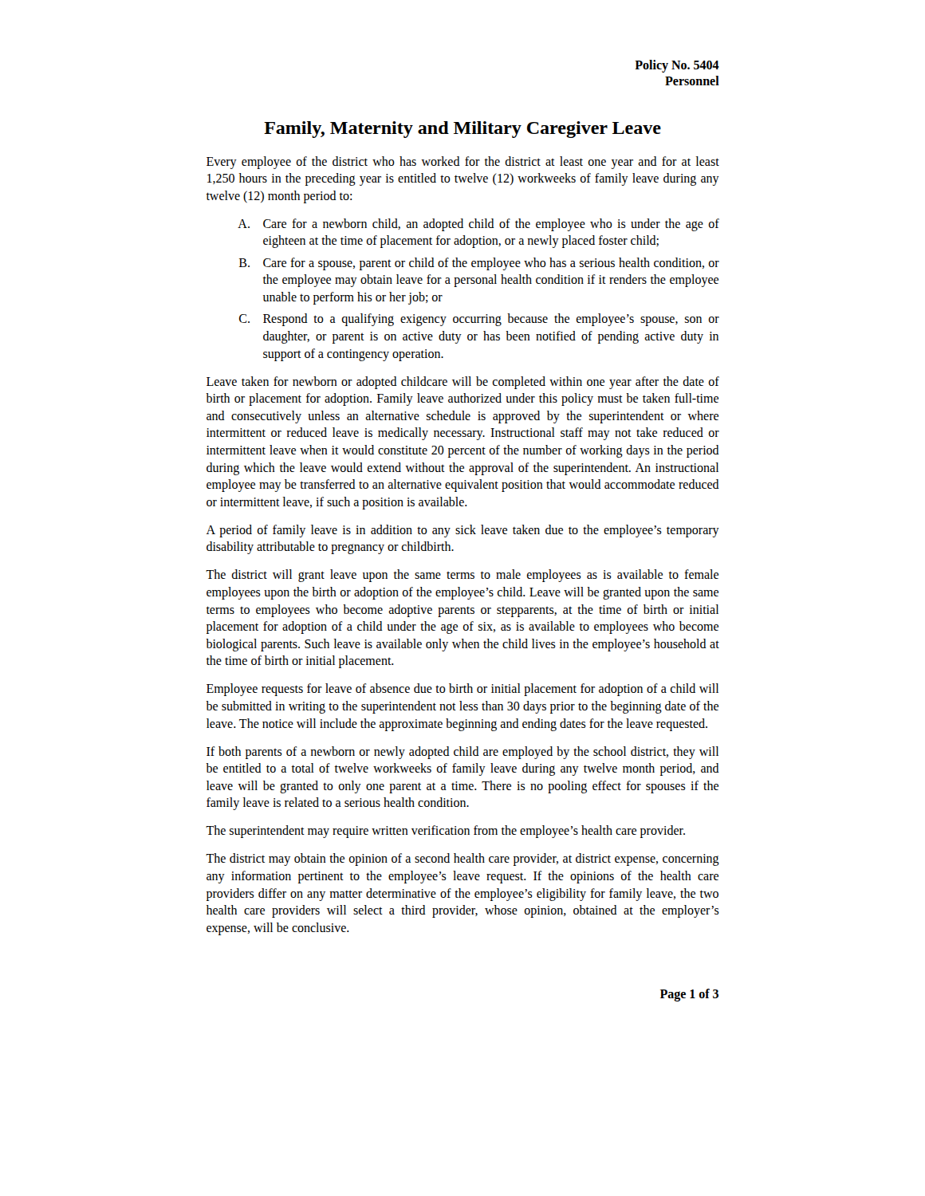Policy No. 5404
Personnel
Family, Maternity and Military Caregiver Leave
Every employee of the district who has worked for the district at least one year and for at least 1,250 hours in the preceding year is entitled to twelve (12) workweeks of family leave during any twelve (12) month period to:
Care for a newborn child, an adopted child of the employee who is under the age of eighteen at the time of placement for adoption, or a newly placed foster child;
Care for a spouse, parent or child of the employee who has a serious health condition, or the employee may obtain leave for a personal health condition if it renders the employee unable to perform his or her job; or
Respond to a qualifying exigency occurring because the employee’s spouse, son or daughter, or parent is on active duty or has been notified of pending active duty in support of a contingency operation.
Leave taken for newborn or adopted childcare will be completed within one year after the date of birth or placement for adoption. Family leave authorized under this policy must be taken full-time and consecutively unless an alternative schedule is approved by the superintendent or where intermittent or reduced leave is medically necessary. Instructional staff may not take reduced or intermittent leave when it would constitute 20 percent of the number of working days in the period during which the leave would extend without the approval of the superintendent. An instructional employee may be transferred to an alternative equivalent position that would accommodate reduced or intermittent leave, if such a position is available.
A period of family leave is in addition to any sick leave taken due to the employee’s temporary disability attributable to pregnancy or childbirth.
The district will grant leave upon the same terms to male employees as is available to female employees upon the birth or adoption of the employee’s child. Leave will be granted upon the same terms to employees who become adoptive parents or stepparents, at the time of birth or initial placement for adoption of a child under the age of six, as is available to employees who become biological parents. Such leave is available only when the child lives in the employee’s household at the time of birth or initial placement.
Employee requests for leave of absence due to birth or initial placement for adoption of a child will be submitted in writing to the superintendent not less than 30 days prior to the beginning date of the leave. The notice will include the approximate beginning and ending dates for the leave requested.
If both parents of a newborn or newly adopted child are employed by the school district, they will be entitled to a total of twelve workweeks of family leave during any twelve month period, and leave will be granted to only one parent at a time. There is no pooling effect for spouses if the family leave is related to a serious health condition.
The superintendent may require written verification from the employee’s health care provider.
The district may obtain the opinion of a second health care provider, at district expense, concerning any information pertinent to the employee’s leave request. If the opinions of the health care providers differ on any matter determinative of the employee’s eligibility for family leave, the two health care providers will select a third provider, whose opinion, obtained at the employer’s expense, will be conclusive.
Page 1 of 3